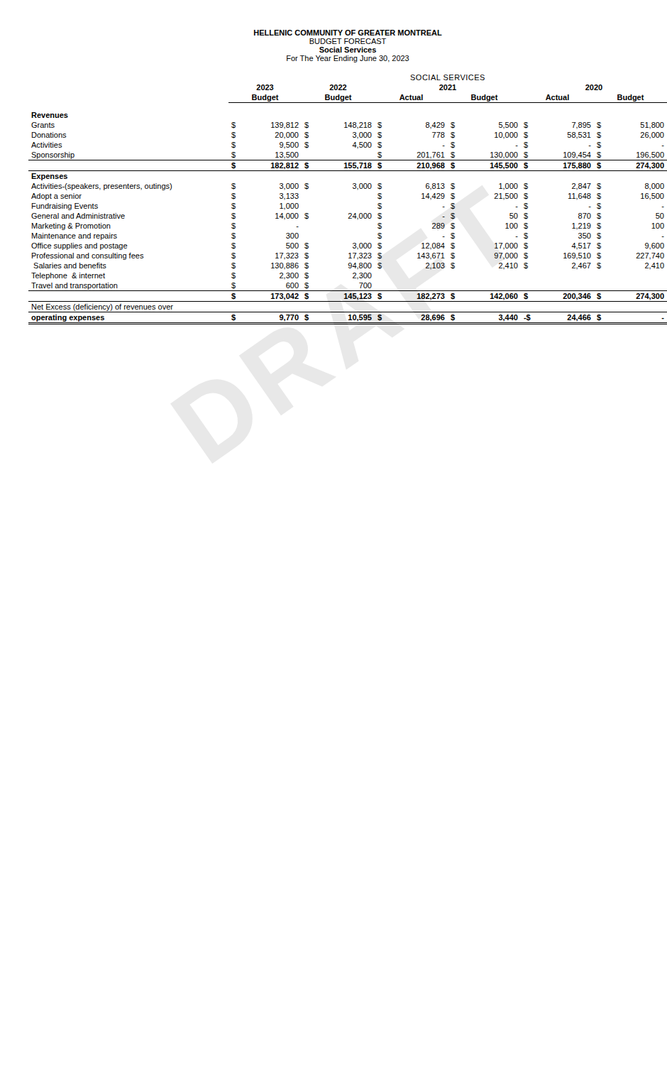DRAFT
HELLENIC COMMUNITY OF GREATER MONTREAL
BUDGET FORECAST
Social Services
For The Year Ending June 30, 2023
| | SOCIAL SERVICES |
| | 2023 | 2022 | 2021 | 2020 |
| | Budget | Budget | Actual | Budget | Actual | Budget |
| Revenues | |
| Grants | $ | 139,812 | $ | 148,218 | $ | 8,429 | $ | 5,500 | $ | 7,895 | $ | 51,800 |
| Donations | $ | 20,000 | $ | 3,000 | $ | 778 | $ | 10,000 | $ | 58,531 | $ | 26,000 |
| Activities | $ | 9,500 | $ | 4,500 | $ | - | $ | - | $ | - | $ | - |
| Sponsorship | $ | 13,500 | | | $ | 201,761 | $ | 130,000 | $ | 109,454 | $ | 196,500 |
| | $ | 182,812 | $ | 155,718 | $ | 210,968 | $ | 145,500 | $ | 175,880 | $ | 274,300 |
| Expenses | |
| Activities-(speakers, presenters, outings) | $ | 3,000 | $ | 3,000 | $ | 6,813 | $ | 1,000 | $ | 2,847 | $ | 8,000 |
| Adopt a senior | $ | 3,133 | | | $ | 14,429 | $ | 21,500 | $ | 11,648 | $ | 16,500 |
| Fundraising Events | $ | 1,000 | | | $ | - | $ | - | $ | - | $ | - |
| General and Administrative | $ | 14,000 | $ | 24,000 | $ | - | $ | 50 | $ | 870 | $ | 50 |
| Marketing & Promotion | $ | - | | | $ | 289 | $ | 100 | $ | 1,219 | $ | 100 |
| Maintenance and repairs | $ | 300 | | | $ | - | $ | - | $ | 350 | $ | - |
| Office supplies and postage | $ | 500 | $ | 3,000 | $ | 12,084 | $ | 17,000 | $ | 4,517 | $ | 9,600 |
| Professional and consulting fees | $ | 17,323 | $ | 17,323 | $ | 143,671 | $ | 97,000 | $ | 169,510 | $ | 227,740 |
| Salaries and benefits | $ | 130,886 | $ | 94,800 | $ | 2,103 | $ | 2,410 | $ | 2,467 | $ | 2,410 |
| Telephone & internet | $ | 2,300 | $ | 2,300 | | | | | | | | |
| Travel and transportation | $ | 600 | $ | 700 | | | | | | | | |
| | $ | 173,042 | $ | 145,123 | $ | 182,273 | $ | 142,060 | $ | 200,346 | $ | 274,300 |
| Net Excess (deficiency) of revenues over | |
| operating expenses | $ | 9,770 | $ | 10,595 | $ | 28,696 | $ | 3,440 | -$ | 24,466 | $ | - |